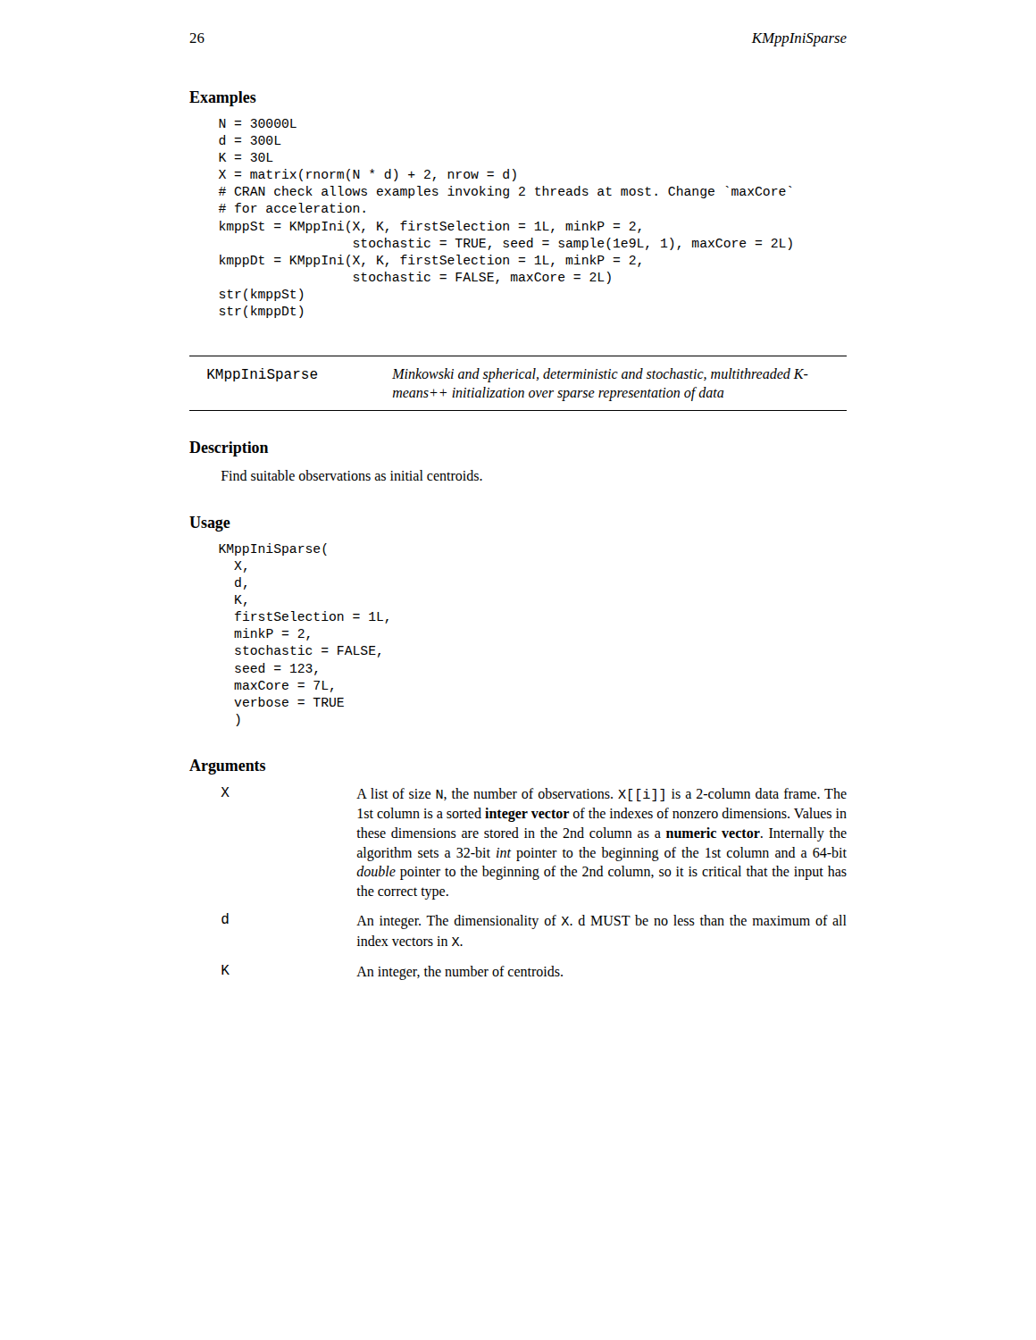26 KMppIniSparse
Examples
N = 30000L
d = 300L
K = 30L
X = matrix(rnorm(N * d) + 2, nrow = d)
# CRAN check allows examples invoking 2 threads at most. Change `maxCore`
# for acceleration.
kmppSt = KMppIni(X, K, firstSelection = 1L, minkP = 2,
                 stochastic = TRUE, seed = sample(1e9L, 1), maxCore = 2L)
kmppDt = KMppIni(X, K, firstSelection = 1L, minkP = 2,
                 stochastic = FALSE, maxCore = 2L)
str(kmppSt)
str(kmppDt)
KMppIniSparse Minkowski and spherical, deterministic and stochastic, multithreaded K-means++ initialization over sparse representation of data
Description
Find suitable observations as initial centroids.
Usage
KMppIniSparse(
  X,
  d,
  K,
  firstSelection = 1L,
  minkP = 2,
  stochastic = FALSE,
  seed = 123,
  maxCore = 7L,
  verbose = TRUE
  )
Arguments
X
A list of size N, the number of observations. X[[i]] is a 2-column data frame. The 1st column is a sorted integer vector of the indexes of nonzero dimensions. Values in these dimensions are stored in the 2nd column as a numeric vector. Internally the algorithm sets a 32-bit int pointer to the beginning of the 1st column and a 64-bit double pointer to the beginning of the 2nd column, so it is critical that the input has the correct type.
d
An integer. The dimensionality of X. d MUST be no less than the maximum of all index vectors in X.
K
An integer, the number of centroids.